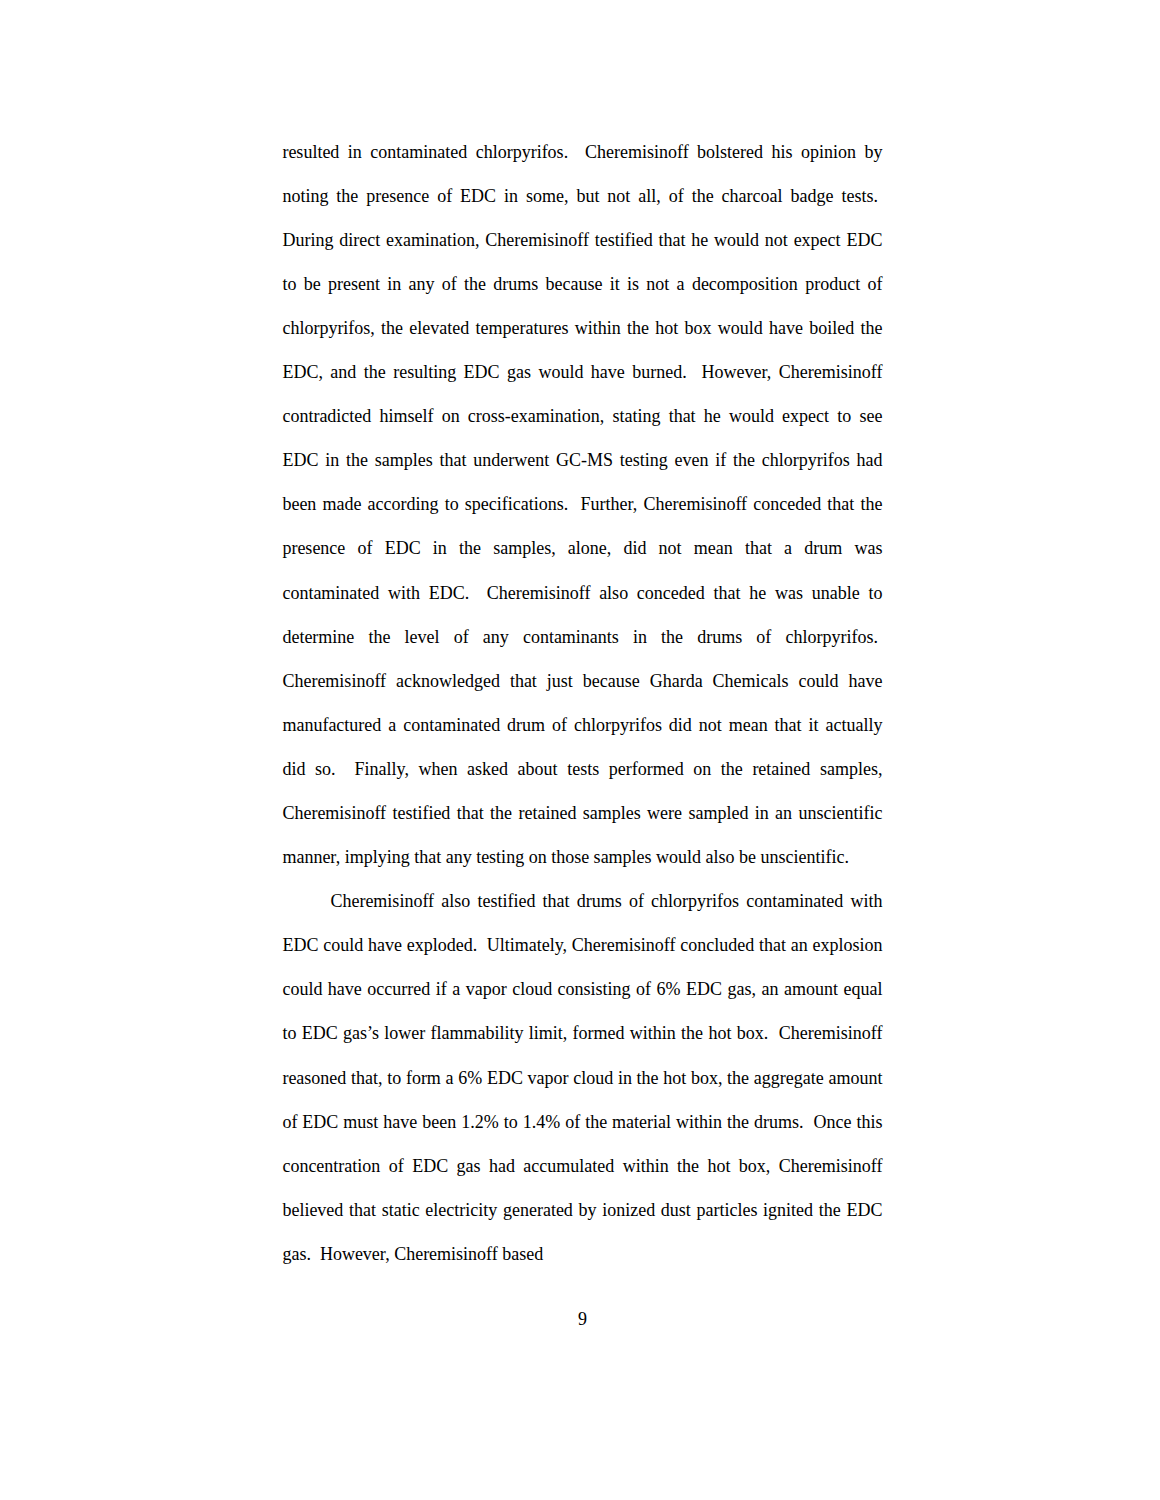resulted in contaminated chlorpyrifos. Cheremisinoff bolstered his opinion by noting the presence of EDC in some, but not all, of the charcoal badge tests. During direct examination, Cheremisinoff testified that he would not expect EDC to be present in any of the drums because it is not a decomposition product of chlorpyrifos, the elevated temperatures within the hot box would have boiled the EDC, and the resulting EDC gas would have burned. However, Cheremisinoff contradicted himself on cross-examination, stating that he would expect to see EDC in the samples that underwent GC-MS testing even if the chlorpyrifos had been made according to specifications. Further, Cheremisinoff conceded that the presence of EDC in the samples, alone, did not mean that a drum was contaminated with EDC. Cheremisinoff also conceded that he was unable to determine the level of any contaminants in the drums of chlorpyrifos. Cheremisinoff acknowledged that just because Gharda Chemicals could have manufactured a contaminated drum of chlorpyrifos did not mean that it actually did so. Finally, when asked about tests performed on the retained samples, Cheremisinoff testified that the retained samples were sampled in an unscientific manner, implying that any testing on those samples would also be unscientific.
Cheremisinoff also testified that drums of chlorpyrifos contaminated with EDC could have exploded. Ultimately, Cheremisinoff concluded that an explosion could have occurred if a vapor cloud consisting of 6% EDC gas, an amount equal to EDC gas’s lower flammability limit, formed within the hot box. Cheremisinoff reasoned that, to form a 6% EDC vapor cloud in the hot box, the aggregate amount of EDC must have been 1.2% to 1.4% of the material within the drums. Once this concentration of EDC gas had accumulated within the hot box, Cheremisinoff believed that static electricity generated by ionized dust particles ignited the EDC gas. However, Cheremisinoff based
9